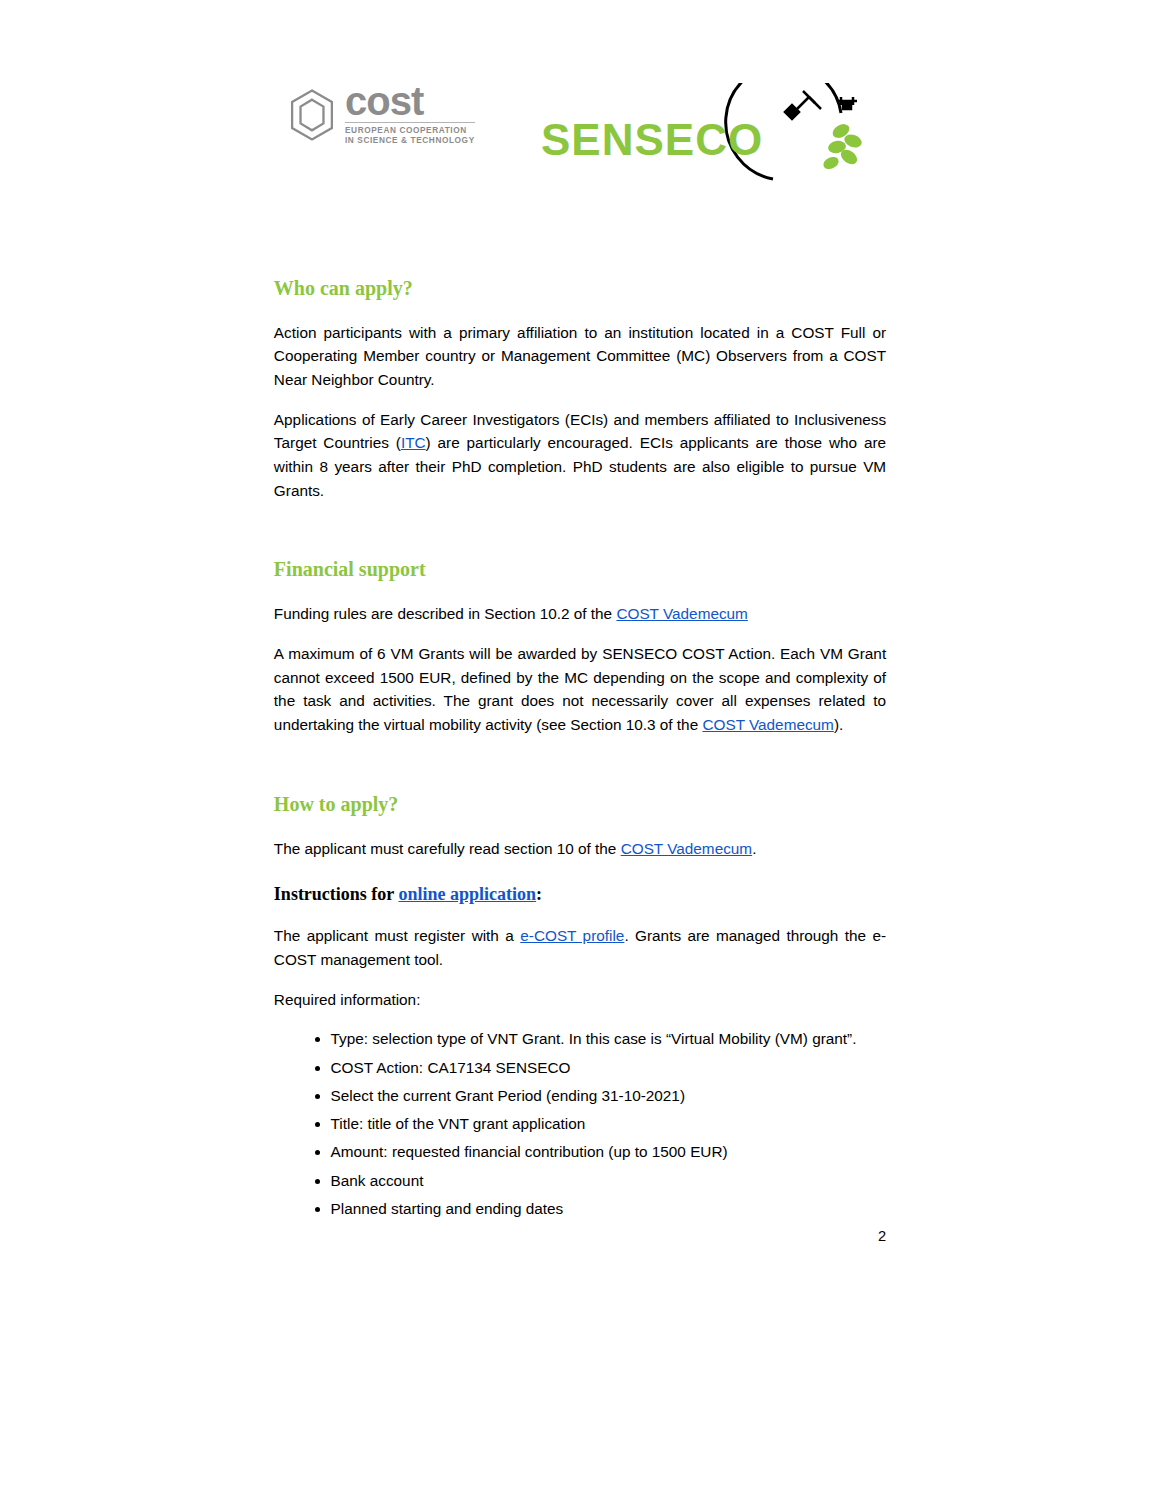cost
EUROPEAN COOPERATION
IN SCIENCE & TECHNOLOGY
SENSECO
Who can apply?
Action participants with a primary affiliation to an institution located in a COST Full or Cooperating Member country or Management Committee (MC) Observers from a COST Near Neighbor Country.
Applications of Early Career Investigators (ECIs) and members affiliated to Inclusiveness Target Countries (ITC) are particularly encouraged. ECIs applicants are those who are within 8 years after their PhD completion. PhD students are also eligible to pursue VM Grants.
Financial support
Funding rules are described in Section 10.2 of the COST Vademecum
A maximum of 6 VM Grants will be awarded by SENSECO COST Action. Each VM Grant cannot exceed 1500 EUR, defined by the MC depending on the scope and complexity of the task and activities. The grant does not necessarily cover all expenses related to undertaking the virtual mobility activity (see Section 10.3 of the COST Vademecum).
How to apply?
The applicant must carefully read section 10 of the COST Vademecum.
Instructions for online application:
The applicant must register with a e-COST profile. Grants are managed through the e-COST management tool.
Required information:
Type: selection type of VNT Grant. In this case is “Virtual Mobility (VM) grant”.
COST Action: CA17134 SENSECO
Select the current Grant Period (ending 31-10-2021)
Title: title of the VNT grant application
Amount: requested financial contribution (up to 1500 EUR)
Bank account
Planned starting and ending dates
2